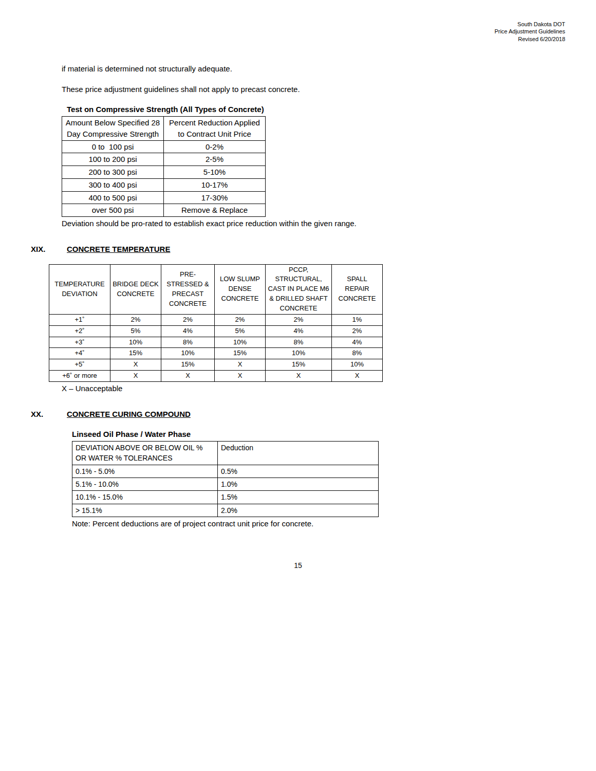South Dakota DOT
Price Adjustment Guidelines
Revised 6/20/2018
if material is determined not structurally adequate.
These price adjustment guidelines shall not apply to precast concrete.
Test on Compressive Strength (All Types of Concrete)
| Amount Below Specified 28 Day Compressive Strength | Percent Reduction Applied to Contract Unit Price |
| --- | --- |
| 0 to 100 psi | 0-2% |
| 100 to 200 psi | 2-5% |
| 200 to 300 psi | 5-10% |
| 300 to 400 psi | 10-17% |
| 400 to 500 psi | 17-30% |
| over 500 psi | Remove & Replace |
Deviation should be pro-rated to establish exact price reduction within the given range.
XIX.
CONCRETE TEMPERATURE
| TEMPERATURE DEVIATION | BRIDGE DECK CONCRETE | PRE-STRESSED & PRECAST CONCRETE | LOW SLUMP DENSE CONCRETE | PCCP, STRUCTURAL, CAST IN PLACE M6 & DRILLED SHAFT CONCRETE | SPALL REPAIR CONCRETE |
| --- | --- | --- | --- | --- | --- |
| +1˚ | 2% | 2% | 2% | 2% | 1% |
| +2˚ | 5% | 4% | 5% | 4% | 2% |
| +3˚ | 10% | 8% | 10% | 8% | 4% |
| +4˚ | 15% | 10% | 15% | 10% | 8% |
| +5˚ | X | 15% | X | 15% | 10% |
| +6˚ or more | X | X | X | X | X |
X – Unacceptable
XX.
CONCRETE CURING COMPOUND
Linseed Oil Phase / Water Phase
| DEVIATION ABOVE OR BELOW OIL % OR WATER % TOLERANCES | Deduction |
| --- | --- |
| 0.1% - 5.0% | 0.5% |
| 5.1% - 10.0% | 1.0% |
| 10.1% - 15.0% | 1.5% |
| > 15.1% | 2.0% |
Note: Percent deductions are of project contract unit price for concrete.
15